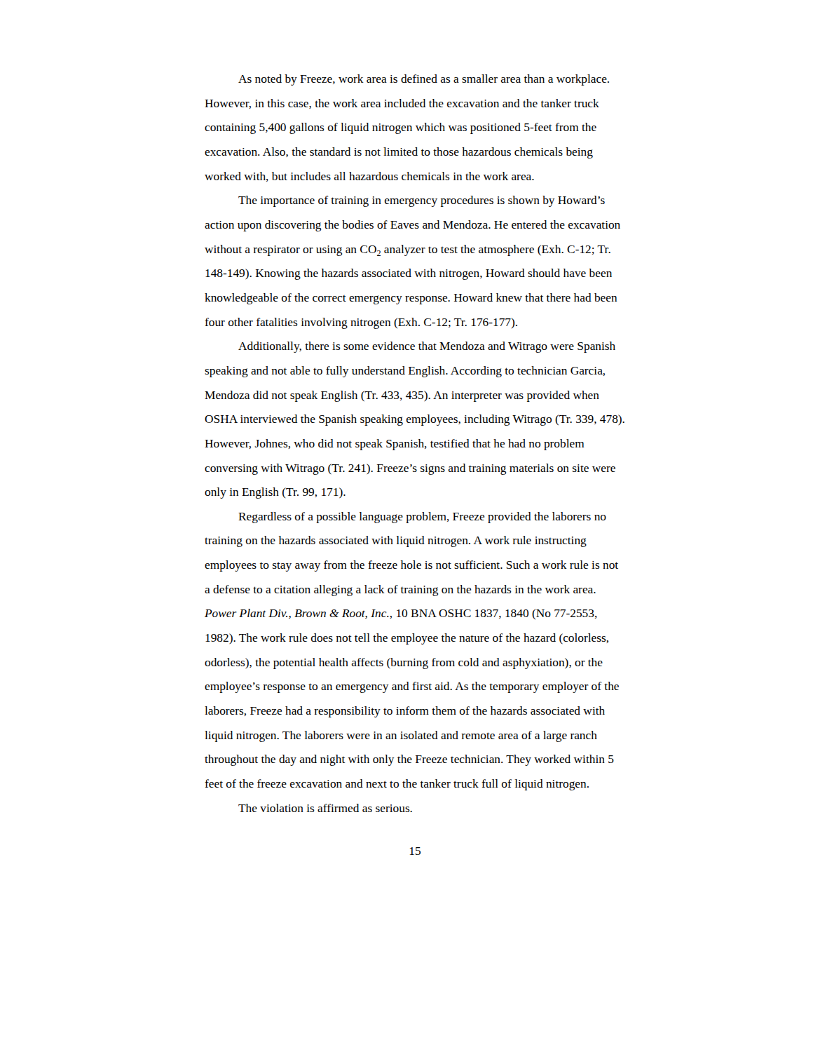As noted by Freeze, work area is defined as a smaller area than a workplace. However, in this case, the work area included the excavation and the tanker truck containing 5,400 gallons of liquid nitrogen which was positioned 5-feet from the excavation. Also, the standard is not limited to those hazardous chemicals being worked with, but includes all hazardous chemicals in the work area.
The importance of training in emergency procedures is shown by Howard’s action upon discovering the bodies of Eaves and Mendoza. He entered the excavation without a respirator or using an CO2 analyzer to test the atmosphere (Exh. C-12; Tr. 148-149). Knowing the hazards associated with nitrogen, Howard should have been knowledgeable of the correct emergency response. Howard knew that there had been four other fatalities involving nitrogen (Exh. C-12; Tr. 176-177).
Additionally, there is some evidence that Mendoza and Witrago were Spanish speaking and not able to fully understand English. According to technician Garcia, Mendoza did not speak English (Tr. 433, 435). An interpreter was provided when OSHA interviewed the Spanish speaking employees, including Witrago (Tr. 339, 478). However, Johnes, who did not speak Spanish, testified that he had no problem conversing with Witrago (Tr. 241). Freeze’s signs and training materials on site were only in English (Tr. 99, 171).
Regardless of a possible language problem, Freeze provided the laborers no training on the hazards associated with liquid nitrogen. A work rule instructing employees to stay away from the freeze hole is not sufficient. Such a work rule is not a defense to a citation alleging a lack of training on the hazards in the work area. Power Plant Div., Brown & Root, Inc., 10 BNA OSHC 1837, 1840 (No 77-2553, 1982). The work rule does not tell the employee the nature of the hazard (colorless, odorless), the potential health affects (burning from cold and asphyxiation), or the employee’s response to an emergency and first aid. As the temporary employer of the laborers, Freeze had a responsibility to inform them of the hazards associated with liquid nitrogen. The laborers were in an isolated and remote area of a large ranch throughout the day and night with only the Freeze technician. They worked within 5 feet of the freeze excavation and next to the tanker truck full of liquid nitrogen.
The violation is affirmed as serious.
15